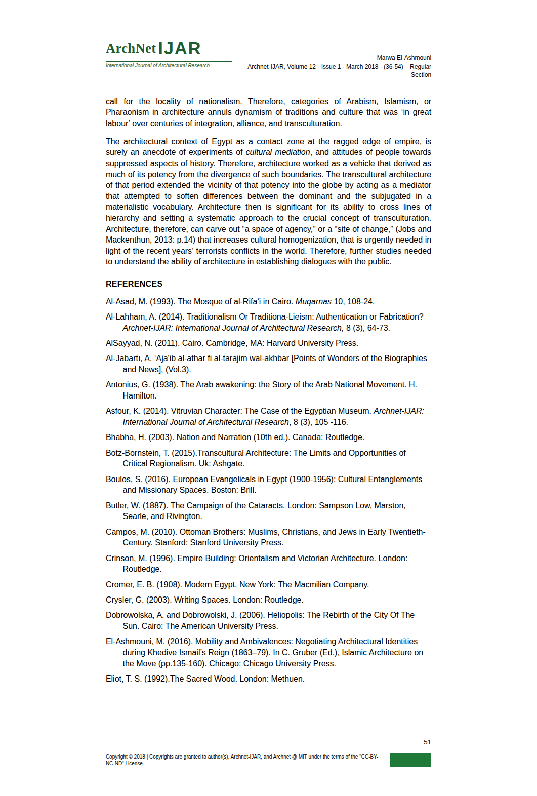ArchNet IJAR
International Journal of Architectural Research
Marwa El-Ashmouni
Archnet-IJAR, Volume 12 - Issue 1 - March 2018 - (36-54) – Regular Section
call for the locality of nationalism. Therefore, categories of Arabism, Islamism, or Pharaonism in architecture annuls dynamism of traditions and culture that was ‘in great labour’ over centuries of integration, alliance, and transculturation.
The architectural context of Egypt as a contact zone at the ragged edge of empire, is surely an anecdote of experiments of cultural mediation, and attitudes of people towards suppressed aspects of history. Therefore, architecture worked as a vehicle that derived as much of its potency from the divergence of such boundaries. The transcultural architecture of that period extended the vicinity of that potency into the globe by acting as a mediator that attempted to soften differences between the dominant and the subjugated in a materialistic vocabulary. Architecture then is significant for its ability to cross lines of hierarchy and setting a systematic approach to the crucial concept of transculturation. Architecture, therefore, can carve out “a space of agency,” or a “site of change,” (Jobs and Mackenthun, 2013: p.14) that increases cultural homogenization, that is urgently needed in light of the recent years’ terrorists conflicts in the world. Therefore, further studies needed to understand the ability of architecture in establishing dialogues with the public.
REFERENCES
Al-Asad, M. (1993). The Mosque of al-Rifa‘i in Cairo. Muqarnas 10, 108-24.
Al-Lahham, A. (2014). Traditionalism Or Traditiona-Lieism: Authentication or Fabrication? Archnet-IJAR: International Journal of Architectural Research, 8 (3), 64-73.
AlSayyad, N. (2011). Cairo. Cambridge, MA: Harvard University Press.
Al-Jabartī, A. ‘Aja'ib al-athar fi al-tarajim wal-akhbar [Points of Wonders of the Biographies and News], (Vol.3).
Antonius, G. (1938). The Arab awakening: the Story of the Arab National Movement. H. Hamilton.
Asfour, K. (2014). Vitruvian Character: The Case of the Egyptian Museum. Archnet-IJAR: International Journal of Architectural Research, 8 (3), 105 -116.
Bhabha, H. (2003). Nation and Narration (10th ed.). Canada: Routledge.
Botz-Bornstein, T. (2015).Transcultural Architecture: The Limits and Opportunities of Critical Regionalism. Uk: Ashgate.
Boulos, S. (2016). European Evangelicals in Egypt (1900-1956): Cultural Entanglements and Missionary Spaces. Boston: Brill.
Butler, W. (1887). The Campaign of the Cataracts. London: Sampson Low, Marston, Searle, and Rivington.
Campos, M. (2010). Ottoman Brothers: Muslims, Christians, and Jews in Early Twentieth-Century. Stanford: Stanford University Press.
Crinson, M. (1996). Empire Building: Orientalism and Victorian Architecture. London: Routledge.
Cromer, E. B. (1908). Modern Egypt. New York: The Macmilian Company.
Crysler, G. (2003). Writing Spaces. London: Routledge.
Dobrowolska, A. and Dobrowolski, J. (2006). Heliopolis: The Rebirth of the City Of The Sun. Cairo: The American University Press.
El-Ashmouni, M. (2016). Mobility and Ambivalences: Negotiating Architectural Identities during Khedive Ismail’s Reign (1863–79). In C. Gruber (Ed.), Islamic Architecture on the Move (pp.135-160). Chicago: Chicago University Press.
Eliot, T. S. (1992).The Sacred Wood. London: Methuen.
51
Copyright © 2018 | Copyrights are granted to author(s), Archnet-IJAR, and Archnet @ MIT under the terms of the "CC-BY-NC-ND" License.